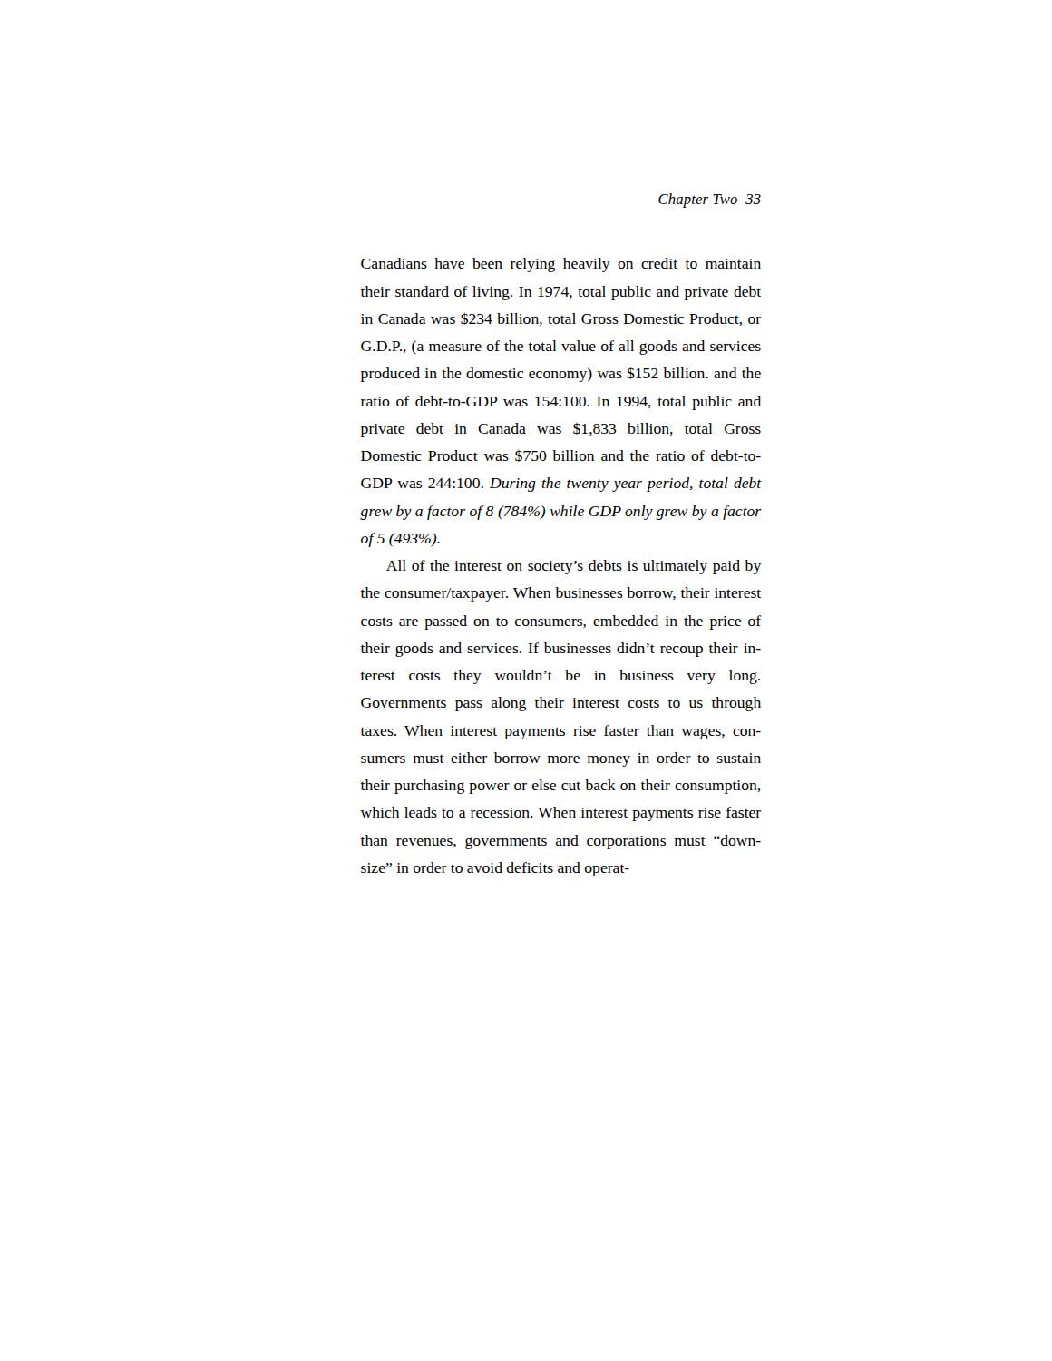Chapter Two 33
Canadians have been relying heavily on credit to maintain their standard of living. In 1974, total public and private debt in Canada was $234 billion, total Gross Domestic Product, or G.D.P., (a measure of the total value of all goods and services produced in the domestic economy) was $152 billion. and the ratio of debt-to-GDP was 154:100. In 1994, total public and private debt in Canada was $1,833 billion, total Gross Domestic Product was $750 billion and the ratio of debt-to-GDP was 244:100. During the twenty year period, total debt grew by a factor of 8 (784%) while GDP only grew by a factor of 5 (493%).
All of the interest on society’s debts is ultimately paid by the consumer/taxpayer. When businesses borrow, their interest costs are passed on to consumers, embedded in the price of their goods and services. If businesses didn’t recoup their interest costs they wouldn’t be in business very long. Governments pass along their interest costs to us through taxes. When interest payments rise faster than wages, consumers must either borrow more money in order to sustain their purchasing power or else cut back on their consumption, which leads to a recession. When interest payments rise faster than revenues, governments and corporations must “downsize” in order to avoid deficits and operat-